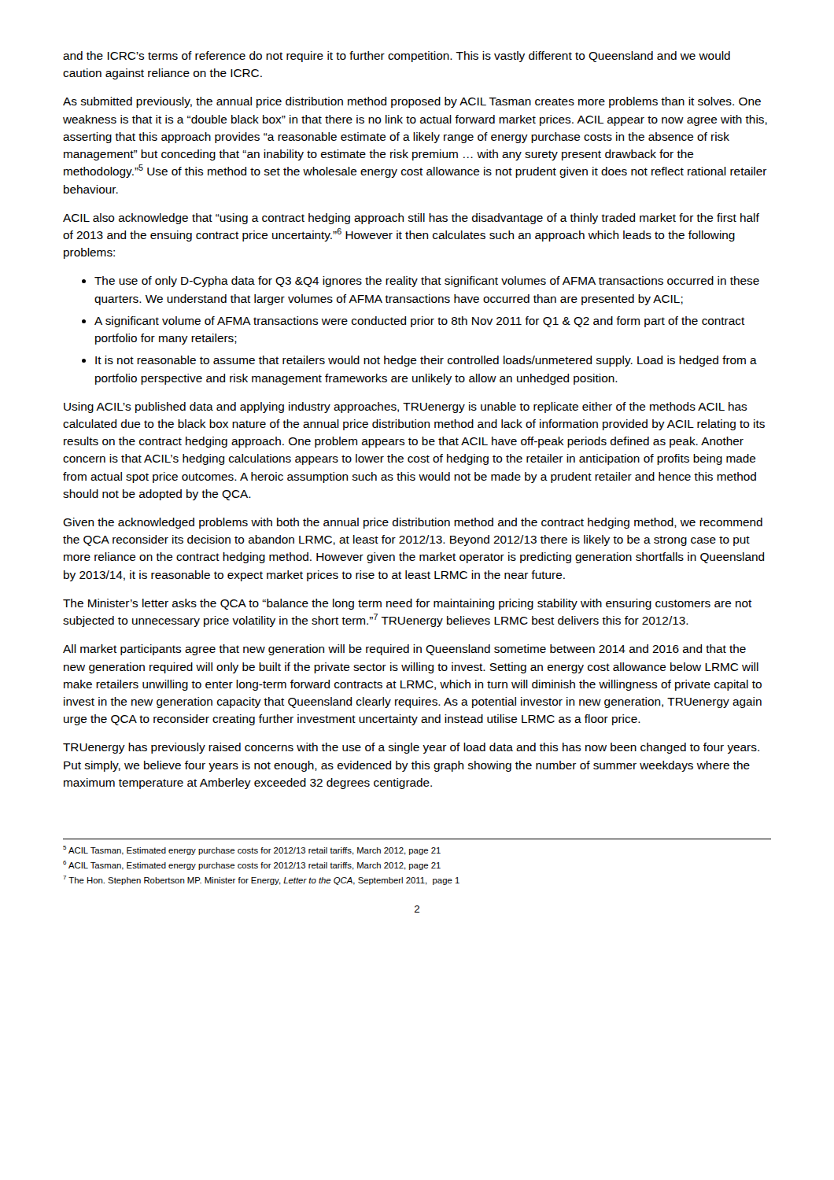and the ICRC’s terms of reference do not require it to further competition. This is vastly different to Queensland and we would caution against reliance on the ICRC.
As submitted previously, the annual price distribution method proposed by ACIL Tasman creates more problems than it solves. One weakness is that it is a “double black box” in that there is no link to actual forward market prices. ACIL appear to now agree with this, asserting that this approach provides “a reasonable estimate of a likely range of energy purchase costs in the absence of risk management” but conceding that “an inability to estimate the risk premium … with any surety present drawback for the methodology.”5 Use of this method to set the wholesale energy cost allowance is not prudent given it does not reflect rational retailer behaviour.
ACIL also acknowledge that “using a contract hedging approach still has the disadvantage of a thinly traded market for the first half of 2013 and the ensuing contract price uncertainty.”6 However it then calculates such an approach which leads to the following problems:
The use of only D-Cypha data for Q3 &Q4 ignores the reality that significant volumes of AFMA transactions occurred in these quarters. We understand that larger volumes of AFMA transactions have occurred than are presented by ACIL;
A significant volume of AFMA transactions were conducted prior to 8th Nov 2011 for Q1 & Q2 and form part of the contract portfolio for many retailers;
It is not reasonable to assume that retailers would not hedge their controlled loads/unmetered supply. Load is hedged from a portfolio perspective and risk management frameworks are unlikely to allow an unhedged position.
Using ACIL’s published data and applying industry approaches, TRUenergy is unable to replicate either of the methods ACIL has calculated due to the black box nature of the annual price distribution method and lack of information provided by ACIL relating to its results on the contract hedging approach. One problem appears to be that ACIL have off-peak periods defined as peak. Another concern is that ACIL’s hedging calculations appears to lower the cost of hedging to the retailer in anticipation of profits being made from actual spot price outcomes. A heroic assumption such as this would not be made by a prudent retailer and hence this method should not be adopted by the QCA.
Given the acknowledged problems with both the annual price distribution method and the contract hedging method, we recommend the QCA reconsider its decision to abandon LRMC, at least for 2012/13. Beyond 2012/13 there is likely to be a strong case to put more reliance on the contract hedging method. However given the market operator is predicting generation shortfalls in Queensland by 2013/14, it is reasonable to expect market prices to rise to at least LRMC in the near future.
The Minister’s letter asks the QCA to “balance the long term need for maintaining pricing stability with ensuring customers are not subjected to unnecessary price volatility in the short term.”7 TRUenergy believes LRMC best delivers this for 2012/13.
All market participants agree that new generation will be required in Queensland sometime between 2014 and 2016 and that the new generation required will only be built if the private sector is willing to invest. Setting an energy cost allowance below LRMC will make retailers unwilling to enter long-term forward contracts at LRMC, which in turn will diminish the willingness of private capital to invest in the new generation capacity that Queensland clearly requires. As a potential investor in new generation, TRUenergy again urge the QCA to reconsider creating further investment uncertainty and instead utilise LRMC as a floor price.
TRUenergy has previously raised concerns with the use of a single year of load data and this has now been changed to four years. Put simply, we believe four years is not enough, as evidenced by this graph showing the number of summer weekdays where the maximum temperature at Amberley exceeded 32 degrees centigrade.
5 ACIL Tasman, Estimated energy purchase costs for 2012/13 retail tariffs, March 2012, page 21
6 ACIL Tasman, Estimated energy purchase costs for 2012/13 retail tariffs, March 2012, page 21
7 The Hon. Stephen Robertson MP. Minister for Energy, Letter to the QCA, Septemberl 2011, page 1
2